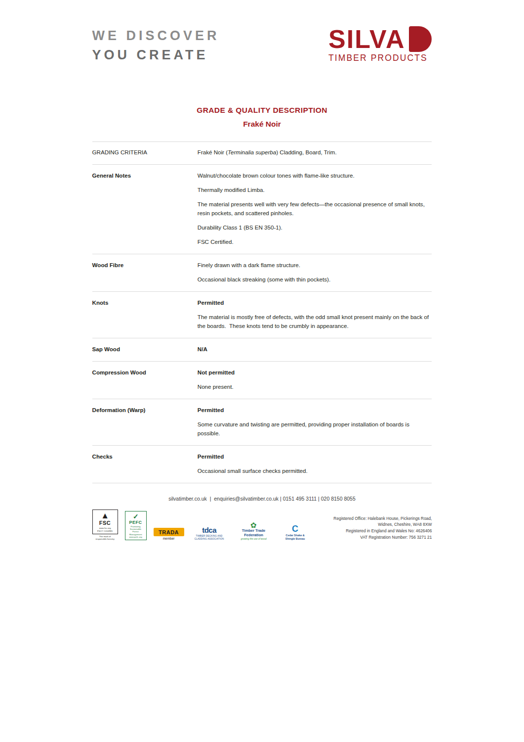WE DISCOVER
YOU CREATE
SILVA
TIMBER PRODUCTS
GRADE & QUALITY DESCRIPTION
Fraké Noir
| GRADING CRITERIA | Fraké Noir ( Terminalia superba ) Cladding, Board, Trim. |
| General Notes | Walnut/chocolate brown colour tones with flame-like structure. Thermally modified Limba. The material presents well with very few defects—the occasional presence of small knots, resin pockets, and scattered pinholes. Durability Class 1 (BS EN 350-1). FSC Certified. |
| Wood Fibre | Finely drawn with a dark flame structure. Occasional black streaking (some with thin pockets). |
| Knots | Permitted The material is mostly free of defects, with the odd small knot present mainly on the back of the boards. These knots tend to be crumbly in appearance. |
| Sap Wood | N/A |
| Compression Wood | Not permitted None present. |
| Deformation (Warp) | Permitted Some curvature and twisting are permitted, providing proper installation of boards is possible. |
| Checks | Permitted Occasional small surface checks permitted. |
silvatimber.co.uk | enquiries@silvatimber.co.uk | 0151 495 3111 | 020 8150 8055
▲
FSC
www.fsc.org
FSC® C014981
The mark of
responsible forestry
✓
PEFC
Promoting Sustainable
Forest Management
www.pefc.org
TRADA
member
tdca
Timber Decking and
Cladding Association
✿
Timber Trade Federation
growing the use of wood
C
Cedar Shake &
Shingle Bureau
Registered Office: Halebank House, Pickerings Road,
Widnes, Cheshire, WA8 8XW
Registered in England and Wales No: 4626406
VAT Registration Number: 756 3271 21